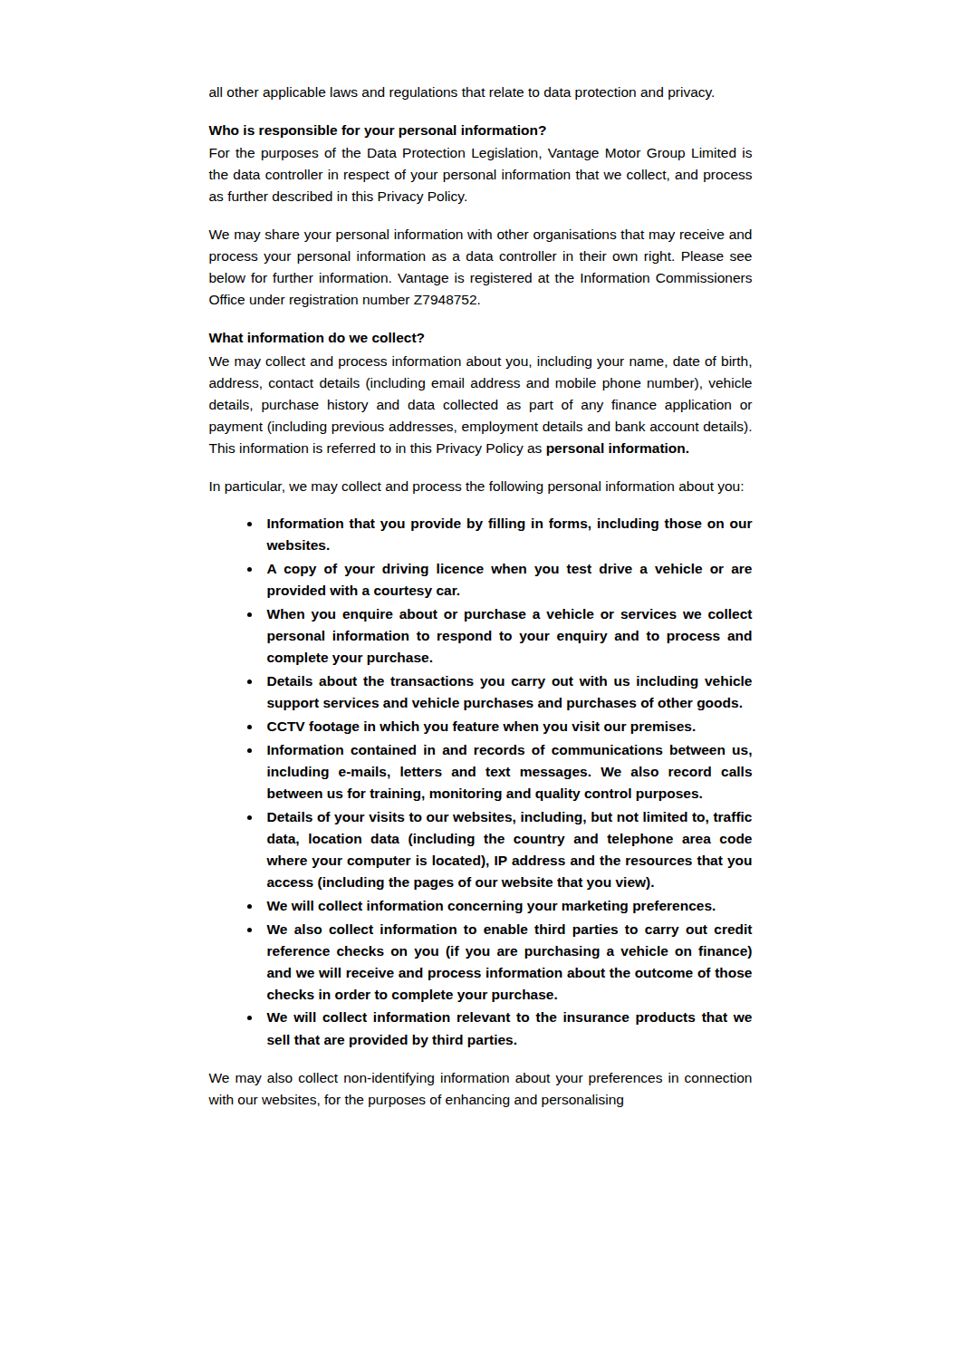all other applicable laws and regulations that relate to data protection and privacy.
Who is responsible for your personal information?
For the purposes of the Data Protection Legislation, Vantage Motor Group Limited is the data controller in respect of your personal information that we collect, and process as further described in this Privacy Policy.
We may share your personal information with other organisations that may receive and process your personal information as a data controller in their own right. Please see below for further information. Vantage is registered at the Information Commissioners Office under registration number Z7948752.
What information do we collect?
We may collect and process information about you, including your name, date of birth, address, contact details (including email address and mobile phone number), vehicle details, purchase history and data collected as part of any finance application or payment (including previous addresses, employment details and bank account details). This information is referred to in this Privacy Policy as personal information.
In particular, we may collect and process the following personal information about you:
Information that you provide by filling in forms, including those on our websites.
A copy of your driving licence when you test drive a vehicle or are provided with a courtesy car.
When you enquire about or purchase a vehicle or services we collect personal information to respond to your enquiry and to process and complete your purchase.
Details about the transactions you carry out with us including vehicle support services and vehicle purchases and purchases of other goods.
CCTV footage in which you feature when you visit our premises.
Information contained in and records of communications between us, including e-mails, letters and text messages. We also record calls between us for training, monitoring and quality control purposes.
Details of your visits to our websites, including, but not limited to, traffic data, location data (including the country and telephone area code where your computer is located), IP address and the resources that you access (including the pages of our website that you view).
We will collect information concerning your marketing preferences.
We also collect information to enable third parties to carry out credit reference checks on you (if you are purchasing a vehicle on finance) and we will receive and process information about the outcome of those checks in order to complete your purchase.
We will collect information relevant to the insurance products that we sell that are provided by third parties.
We may also collect non-identifying information about your preferences in connection with our websites, for the purposes of enhancing and personalising